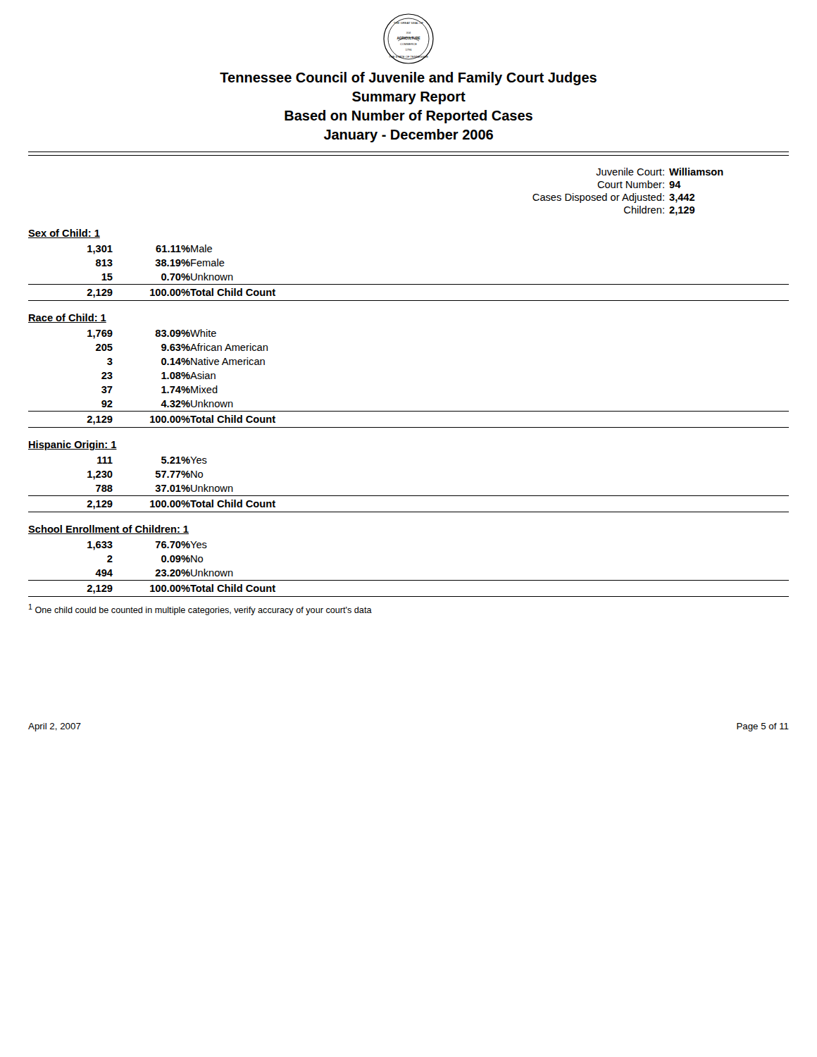THE GREAT SEAL OF THE STATE OF TENNESSEE XVI AGRICULTURE COMMERCE 1796
Tennessee Council of Juvenile and Family Court Judges
Summary Report
Based on Number of Reported Cases
January - December 2006
| Juvenile Court: | Williamson |
| Court Number: | 94 |
| Cases Disposed or Adjusted: | 3,442 |
| Children: | 2,129 |
Sex of Child: 1
| 1,301 | 61.11% | Male |
| 813 | 38.19% | Female |
| 15 | 0.70% | Unknown |
| 2,129 | 100.00% | Total Child Count |
Race of Child: 1
| 1,769 | 83.09% | White |
| 205 | 9.63% | African American |
| 3 | 0.14% | Native American |
| 23 | 1.08% | Asian |
| 37 | 1.74% | Mixed |
| 92 | 4.32% | Unknown |
| 2,129 | 100.00% | Total Child Count |
Hispanic Origin: 1
| 111 | 5.21% | Yes |
| 1,230 | 57.77% | No |
| 788 | 37.01% | Unknown |
| 2,129 | 100.00% | Total Child Count |
School Enrollment of Children: 1
| 1,633 | 76.70% | Yes |
| 2 | 0.09% | No |
| 494 | 23.20% | Unknown |
| 2,129 | 100.00% | Total Child Count |
1 One child could be counted in multiple categories, verify accuracy of your court's data
April 2, 2007
Page 5 of 11